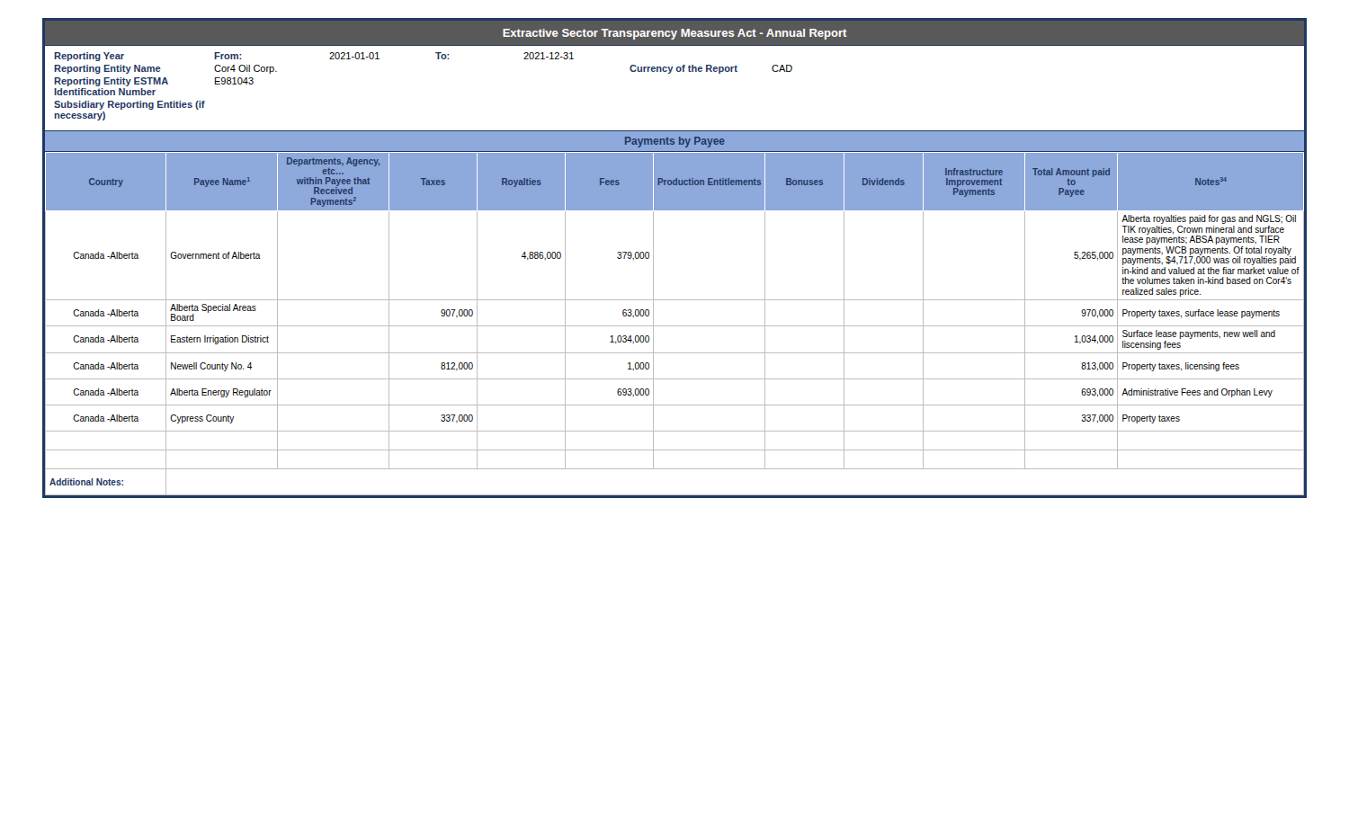Extractive Sector Transparency Measures Act - Annual Report
| Reporting Year | From: | 2021-01-01 | To: | 2021-12-31 | | | |
| Reporting Entity Name | Cor4 Oil Corp. | | Currency of the Report | CAD | |
| Reporting Entity ESTMA Identification Number | E981043 | | | | |
| Subsidiary Reporting Entities (if necessary) | |
Payments by Payee
| Country | Payee Name 1 | Departments, Agency, etc… within Payee that Received Payments 2 | Taxes | Royalties | Fees | Production Entitlements | Bonuses | Dividends | Infrastructure Improvement Payments | Total Amount paid to Payee | Notes 34 |
| --- | --- | --- | --- | --- | --- | --- | --- | --- | --- | --- | --- |
| Canada -Alberta | Government of Alberta | | | 4,886,000 | 379,000 | | | | | 5,265,000 | Alberta royalties paid for gas and NGLS; Oil TIK royalties, Crown mineral and surface lease payments; ABSA payments, TIER payments, WCB payments. Of total royalty payments, $4,717,000 was oil royalties paid in-kind and valued at the fiar market value of the volumes taken in-kind based on Cor4's realized sales price. |
| Canada -Alberta | Alberta Special Areas Board | | 907,000 | | 63,000 | | | | | 970,000 | Property taxes, surface lease payments |
| Canada -Alberta | Eastern Irrigation District | | | | 1,034,000 | | | | | 1,034,000 | Surface lease payments, new well and liscensing fees |
| Canada -Alberta | Newell County No. 4 | | 812,000 | | 1,000 | | | | | 813,000 | Property taxes, licensing fees |
| Canada -Alberta | Alberta Energy Regulator | | | | 693,000 | | | | | 693,000 | Administrative Fees and Orphan Levy |
| Canada -Alberta | Cypress County | | 337,000 | | | | | | | 337,000 | Property taxes |
| Additional Notes: | |